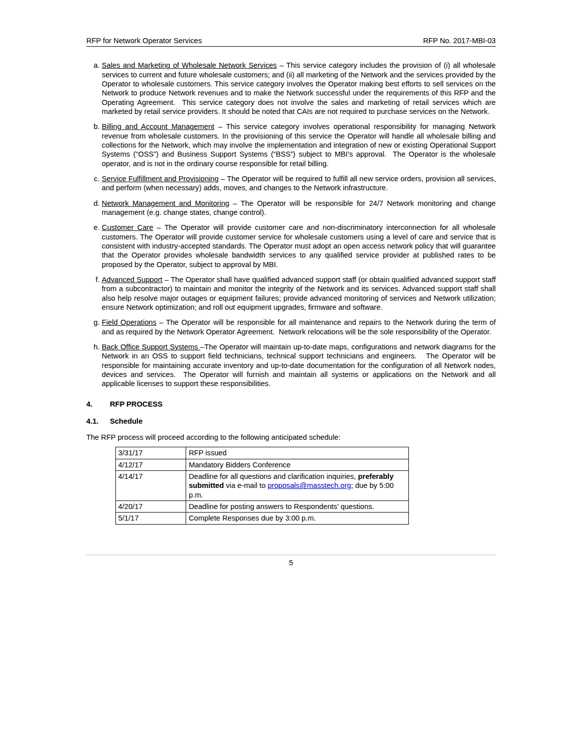RFP for Network Operator Services
RFP No. 2017-MBI-03
Sales and Marketing of Wholesale Network Services – This service category includes the provision of (i) all wholesale services to current and future wholesale customers; and (ii) all marketing of the Network and the services provided by the Operator to wholesale customers. This service category involves the Operator making best efforts to sell services on the Network to produce Network revenues and to make the Network successful under the requirements of this RFP and the Operating Agreement. This service category does not involve the sales and marketing of retail services which are marketed by retail service providers. It should be noted that CAIs are not required to purchase services on the Network.
Billing and Account Management – This service category involves operational responsibility for managing Network revenue from wholesale customers. In the provisioning of this service the Operator will handle all wholesale billing and collections for the Network, which may involve the implementation and integration of new or existing Operational Support Systems (“OSS”) and Business Support Systems (“BSS”) subject to MBI’s approval. The Operator is the wholesale operator, and is not in the ordinary course responsible for retail billing.
Service Fulfillment and Provisioning – The Operator will be required to fulfill all new service orders, provision all services, and perform (when necessary) adds, moves, and changes to the Network infrastructure.
Network Management and Monitoring – The Operator will be responsible for 24/7 Network monitoring and change management (e.g. change states, change control).
Customer Care – The Operator will provide customer care and non-discriminatory interconnection for all wholesale customers. The Operator will provide customer service for wholesale customers using a level of care and service that is consistent with industry-accepted standards. The Operator must adopt an open access network policy that will guarantee that the Operator provides wholesale bandwidth services to any qualified service provider at published rates to be proposed by the Operator, subject to approval by MBI.
Advanced Support – The Operator shall have qualified advanced support staff (or obtain qualified advanced support staff from a subcontractor) to maintain and monitor the integrity of the Network and its services. Advanced support staff shall also help resolve major outages or equipment failures; provide advanced monitoring of services and Network utilization; ensure Network optimization; and roll out equipment upgrades, firmware and software.
Field Operations – The Operator will be responsible for all maintenance and repairs to the Network during the term of and as required by the Network Operator Agreement. Network relocations will be the sole responsibility of the Operator.
Back Office Support Systems –The Operator will maintain up-to-date maps, configurations and network diagrams for the Network in an OSS to support field technicians, technical support technicians and engineers. The Operator will be responsible for maintaining accurate inventory and up-to-date documentation for the configuration of all Network nodes, devices and services. The Operator will furnish and maintain all systems or applications on the Network and all applicable licenses to support these responsibilities.
4. RFP PROCESS
4.1. Schedule
The RFP process will proceed according to the following anticipated schedule:
| 3/31/17 | RFP issued |
| 4/12/17 | Mandatory Bidders Conference |
| 4/14/17 | Deadline for all questions and clarification inquiries, preferably submitted via e-mail to proposals@masstech.org ; due by 5:00 p.m. |
| 4/20/17 | Deadline for posting answers to Respondents’ questions. |
| 5/1/17 | Complete Responses due by 3:00 p.m. |
5